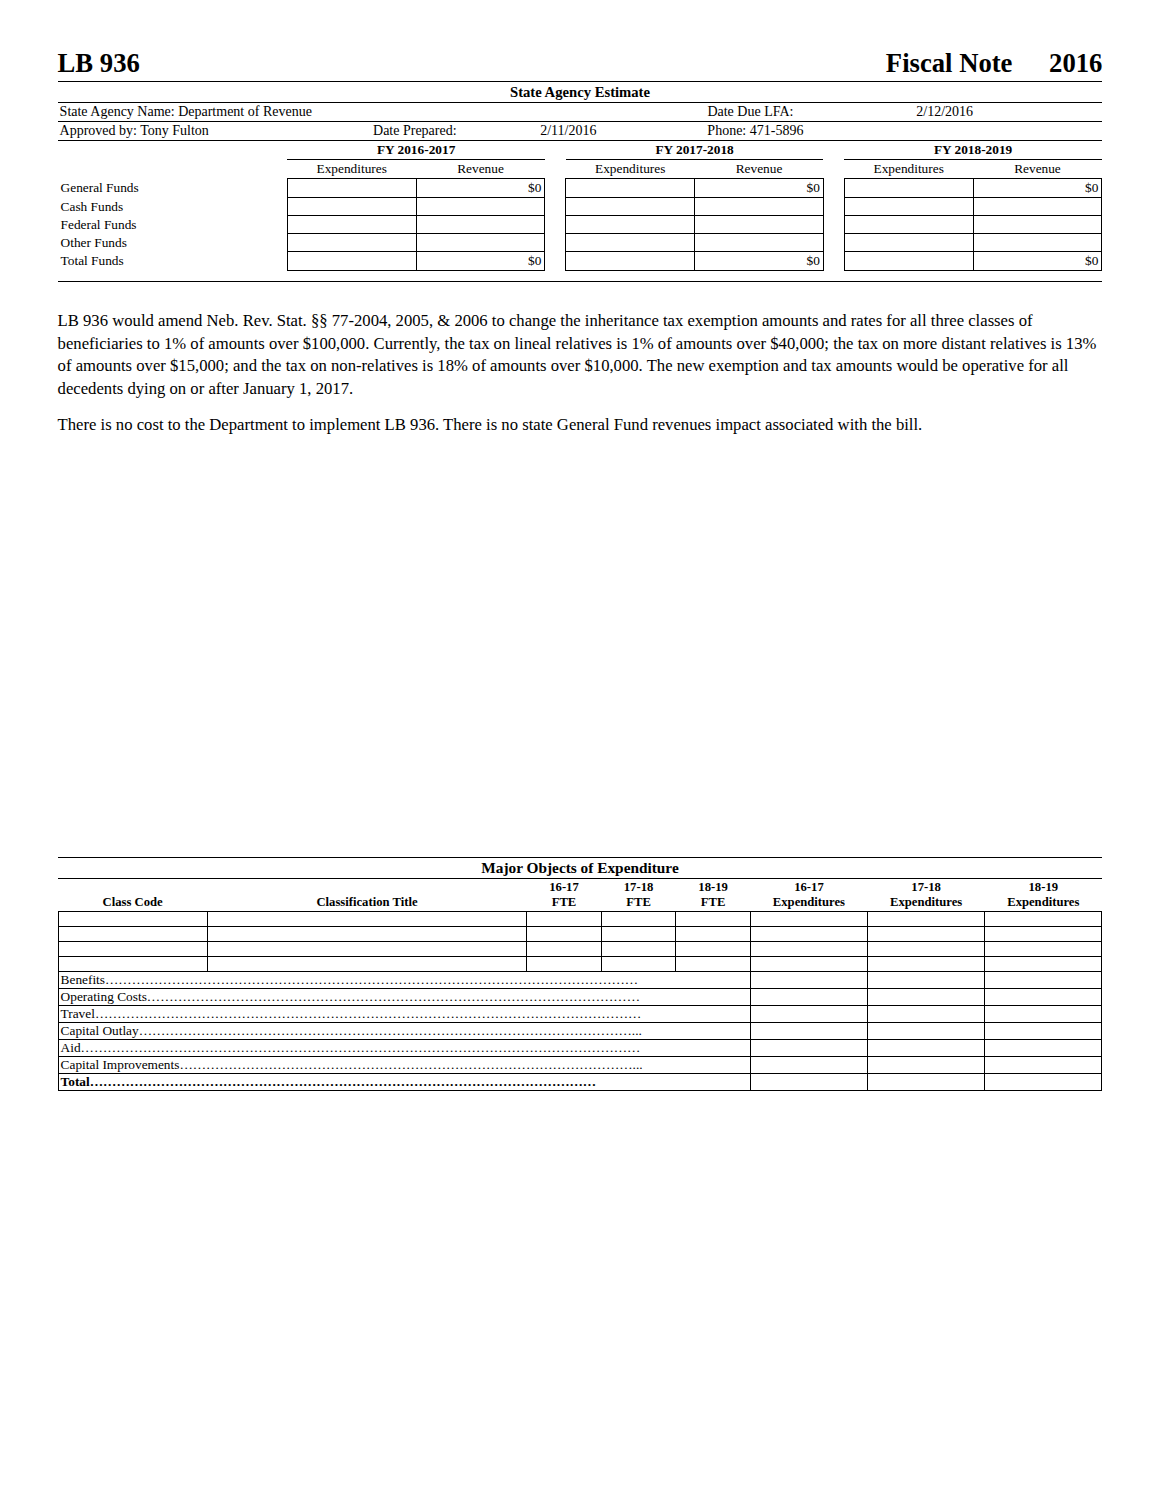LB 936
Fiscal Note 2016
State Agency Estimate
| State Agency Name: Department of Revenue | Date Due LFA: | 2/12/2016 |
| Approved by: Tony Fulton | Date Prepared: | 2/11/2016 | Phone: 471-5896 |
| | FY 2016-2017 | | FY 2017-2018 | | FY 2018-2019 |
| | Expenditures | Revenue | | Expenditures | Revenue | | Expenditures | Revenue |
| General Funds | | $0 | | | $0 | | | $0 |
| Cash Funds | | | | | | | | |
| Federal Funds | | | | | | | | |
| Other Funds | | | | | | | | |
| Total Funds | | $0 | | | $0 | | | $0 |
LB 936 would amend Neb. Rev. Stat. §§ 77-2004, 2005, & 2006 to change the inheritance tax exemption amounts and rates for all three classes of beneficiaries to 1% of amounts over $100,000. Currently, the tax on lineal relatives is 1% of amounts over $40,000; the tax on more distant relatives is 13% of amounts over $15,000; and the tax on non-relatives is 18% of amounts over $10,000. The new exemption and tax amounts would be operative for all decedents dying on or after January 1, 2017.
There is no cost to the Department to implement LB 936. There is no state General Fund revenues impact associated with the bill.
Major Objects of Expenditure
| Class Code | Classification Title | 16-17 FTE | 17-18 FTE | 18-19 FTE | 16-17 Expenditures | 17-18 Expenditures | 18-19 Expenditures |
| --- | --- | --- | --- | --- | --- | --- | --- |
| Benefits………………………………………………………………………………………………………… | | | |
| Operating Costs………………………………………………………………………………………………… | | | |
| Travel…………………………………………………………………………………………………………… | | | |
| Capital Outlay…………………………………………………………………………………………………... | | | |
| Aid……………………………………………………………………………………………………………… | | | |
| Capital Improvements…………………………………………………………………………………………... | | | |
| Total…………………………………………………………………………………………………… | | | |